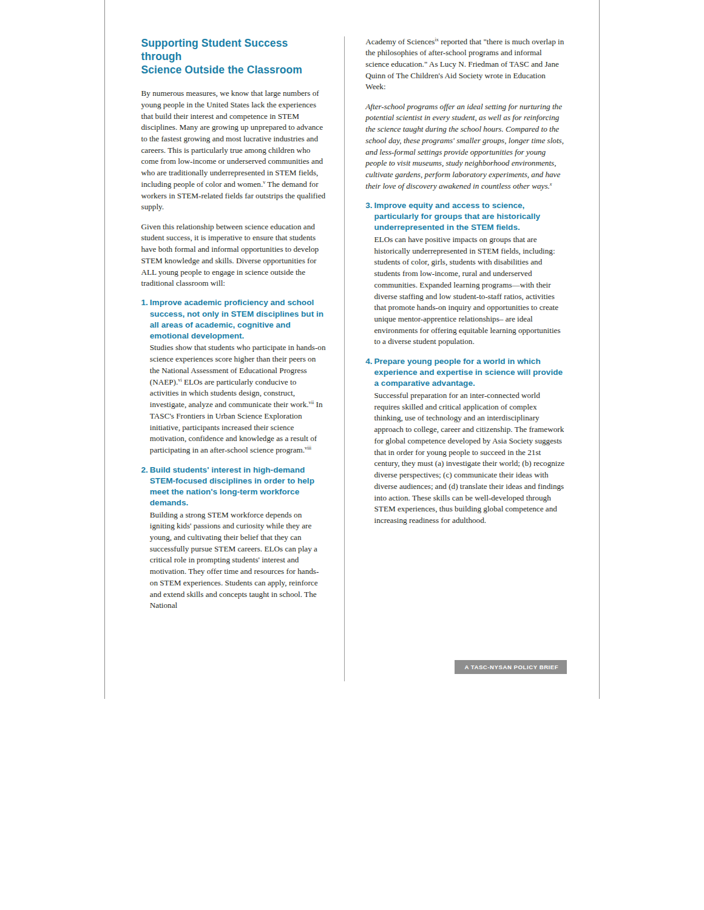Supporting Student Success through
Science Outside the Classroom
By numerous measures, we know that large numbers of young people in the United States lack the experiences that build their interest and competence in STEM disciplines. Many are growing up unprepared to advance to the fastest growing and most lucrative industries and careers. This is particularly true among children who come from low-income or underserved communities and who are traditionally underrepresented in STEM fields, including people of color and women.v The demand for workers in STEM-related fields far outstrips the qualified supply.
Given this relationship between science education and student success, it is imperative to ensure that students have both formal and informal opportunities to develop STEM knowledge and skills. Diverse opportunities for ALL young people to engage in science outside the traditional classroom will:
1.
Improve academic proficiency and school success, not only in STEM disciplines but in all areas of academic, cognitive and emotional development.
Studies show that students who participate in hands-on science experiences score higher than their peers on the National Assessment of Educational Progress (NAEP).vi ELOs are particularly conducive to activities in which students design, construct, investigate, analyze and communicate their work.vii In TASC's Frontiers in Urban Science Exploration initiative, participants increased their science motivation, confidence and knowledge as a result of participating in an after-school science program.viii
2.
Build students' interest in high-demand STEM-focused disciplines in order to help meet the nation's long-term workforce demands.
Building a strong STEM workforce depends on igniting kids' passions and curiosity while they are young, and cultivating their belief that they can successfully pursue STEM careers. ELOs can play a critical role in prompting students' interest and motivation. They offer time and resources for hands-on STEM experiences. Students can apply, reinforce and extend skills and concepts taught in school. The National
Academy of Sciencesix reported that "there is much overlap in the philosophies of after-school programs and informal science education." As Lucy N. Friedman of TASC and Jane Quinn of The Children's Aid Society wrote in Education Week:
After-school programs offer an ideal setting for nurturing the potential scientist in every student, as well as for reinforcing the science taught during the school hours. Compared to the school day, these programs' smaller groups, longer time slots, and less-formal settings provide opportunities for young people to visit museums, study neighborhood environments, cultivate gardens, perform laboratory experiments, and have their love of discovery awakened in countless other ways.x
3.
Improve equity and access to science, particularly for groups that are historically underrepresented in the STEM fields.
ELOs can have positive impacts on groups that are historically underrepresented in STEM fields, including: students of color, girls, students with disabilities and students from low-income, rural and underserved communities. Expanded learning programs—with their diverse staffing and low student-to-staff ratios, activities that promote hands-on inquiry and opportunities to create unique mentor-apprentice relationships– are ideal environments for offering equitable learning opportunities to a diverse student population.
4.
Prepare young people for a world in which experience and expertise in science will provide a comparative advantage.
Successful preparation for an inter-connected world requires skilled and critical application of complex thinking, use of technology and an interdisciplinary approach to college, career and citizenship. The framework for global competence developed by Asia Society suggests that in order for young people to succeed in the 21st century, they must (a) investigate their world; (b) recognize diverse perspectives; (c) communicate their ideas with diverse audiences; and (d) translate their ideas and findings into action. These skills can be well-developed through STEM experiences, thus building global competence and increasing readiness for adulthood.
A TASC-NYSAN POLICY BRIEF